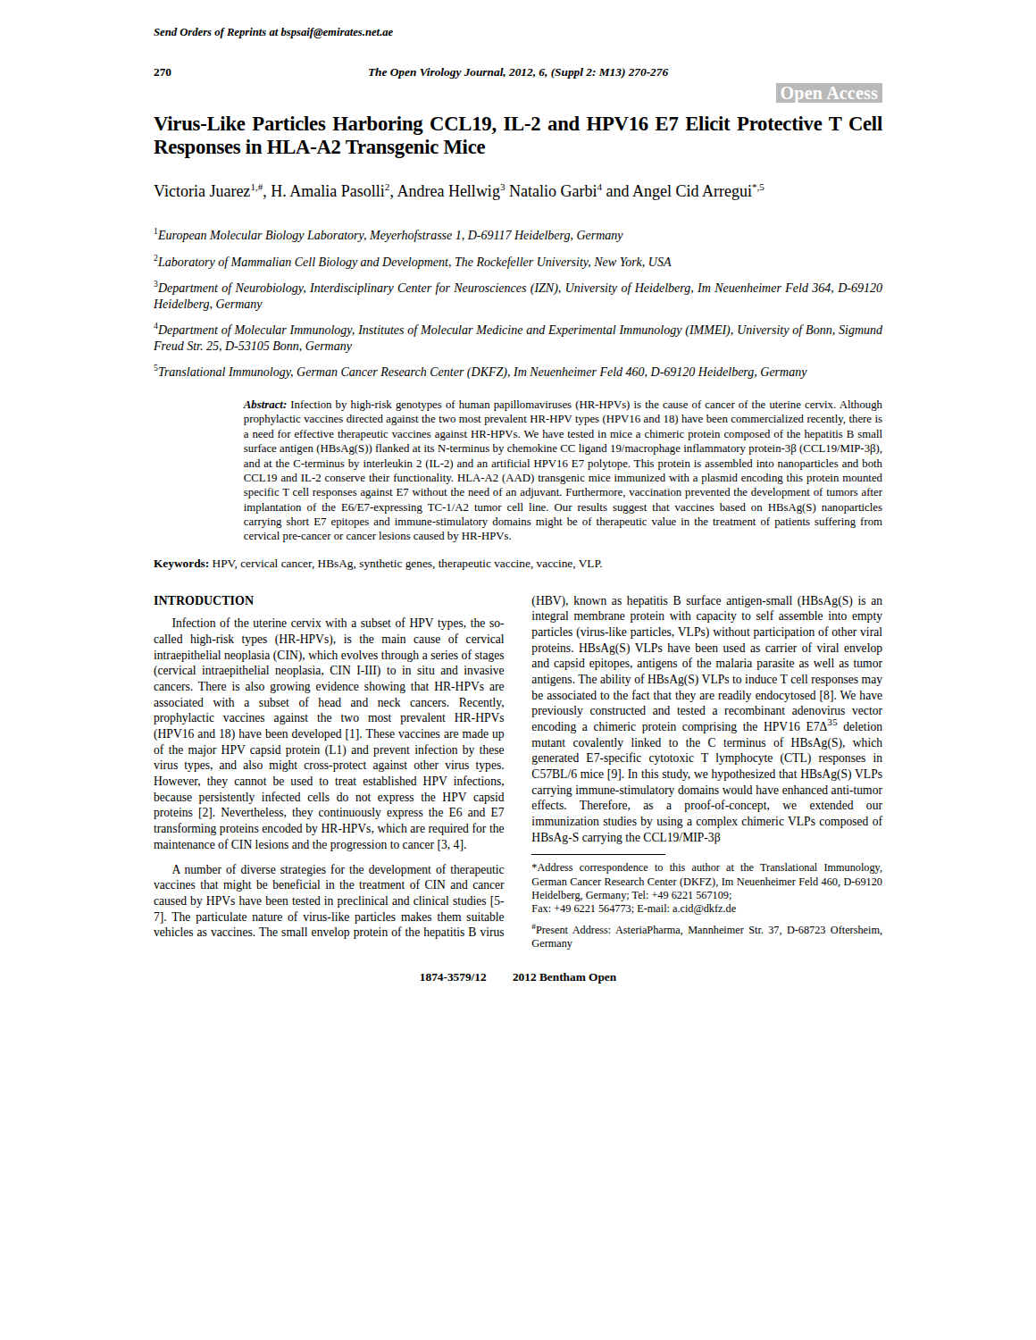Send Orders of Reprints at bspsaif@emirates.net.ae
270
The Open Virology Journal, 2012, 6, (Suppl 2: M13) 270-276
Open Access
Virus-Like Particles Harboring CCL19, IL-2 and HPV16 E7 Elicit Protective T Cell Responses in HLA-A2 Transgenic Mice
Victoria Juarez1,#, H. Amalia Pasolli2, Andrea Hellwig3 Natalio Garbi4 and Angel Cid Arregui*,5
1European Molecular Biology Laboratory, Meyerhofstrasse 1, D-69117 Heidelberg, Germany
2Laboratory of Mammalian Cell Biology and Development, The Rockefeller University, New York, USA
3Department of Neurobiology, Interdisciplinary Center for Neurosciences (IZN), University of Heidelberg, Im Neuenheimer Feld 364, D-69120 Heidelberg, Germany
4Department of Molecular Immunology, Institutes of Molecular Medicine and Experimental Immunology (IMMEI), University of Bonn, Sigmund Freud Str. 25, D-53105 Bonn, Germany
5Translational Immunology, German Cancer Research Center (DKFZ), Im Neuenheimer Feld 460, D-69120 Heidelberg, Germany
Abstract: Infection by high-risk genotypes of human papillomaviruses (HR-HPVs) is the cause of cancer of the uterine cervix. Although prophylactic vaccines directed against the two most prevalent HR-HPV types (HPV16 and 18) have been commercialized recently, there is a need for effective therapeutic vaccines against HR-HPVs. We have tested in mice a chimeric protein composed of the hepatitis B small surface antigen (HBsAg(S)) flanked at its N-terminus by chemokine CC ligand 19/macrophage inflammatory protein-3β (CCL19/MIP-3β), and at the C-terminus by interleukin 2 (IL-2) and an artificial HPV16 E7 polytope. This protein is assembled into nanoparticles and both CCL19 and IL-2 conserve their functionality. HLA-A2 (AAD) transgenic mice immunized with a plasmid encoding this protein mounted specific T cell responses against E7 without the need of an adjuvant. Furthermore, vaccination prevented the development of tumors after implantation of the E6/E7-expressing TC-1/A2 tumor cell line. Our results suggest that vaccines based on HBsAg(S) nanoparticles carrying short E7 epitopes and immune-stimulatory domains might be of therapeutic value in the treatment of patients suffering from cervical pre-cancer or cancer lesions caused by HR-HPVs.
Keywords: HPV, cervical cancer, HBsAg, synthetic genes, therapeutic vaccine, vaccine, VLP.
Introduction
Infection of the uterine cervix with a subset of HPV types, the so-called high-risk types (HR-HPVs), is the main cause of cervical intraepithelial neoplasia (CIN), which evolves through a series of stages (cervical intraepithelial neoplasia, CIN I-III) to in situ and invasive cancers. There is also growing evidence showing that HR-HPVs are associated with a subset of head and neck cancers. Recently, prophylactic vaccines against the two most prevalent HR-HPVs (HPV16 and 18) have been developed [1]. These vaccines are made up of the major HPV capsid protein (L1) and prevent infection by these virus types, and also might cross-protect against other virus types. However, they cannot be used to treat established HPV infections, because persistently infected cells do not express the HPV capsid proteins [2]. Nevertheless, they continuously express the E6 and E7 transforming proteins encoded by HR-HPVs, which are required for the maintenance of CIN lesions and the progression to cancer [3, 4].
A number of diverse strategies for the development of therapeutic vaccines that might be beneficial in the treatment of CIN and cancer caused by HPVs have been tested in preclinical and clinical studies [5-7]. The particulate nature of virus-like particles makes them suitable vehicles as vaccines. The small envelop protein of the hepatitis B virus (HBV), known as hepatitis B surface antigen-small (HBsAg(S) is an integral membrane protein with capacity to self assemble into empty particles (virus-like particles, VLPs) without participation of other viral proteins. HBsAg(S) VLPs have been used as carrier of viral envelop and capsid epitopes, antigens of the malaria parasite as well as tumor antigens. The ability of HBsAg(S) VLPs to induce T cell responses may be associated to the fact that they are readily endocytosed [8]. We have previously constructed and tested a recombinant adenovirus vector encoding a chimeric protein comprising the HPV16 E7Δ35 deletion mutant covalently linked to the C terminus of HBsAg(S), which generated E7-specific cytotoxic T lymphocyte (CTL) responses in C57BL/6 mice [9]. In this study, we hypothesized that HBsAg(S) VLPs carrying immune-stimulatory domains would have enhanced anti-tumor effects. Therefore, as a proof-of-concept, we extended our immunization studies by using a complex chimeric VLPs composed of HBsAg-S carrying the CCL19/MIP-3β
*Address correspondence to this author at the Translational Immunology, German Cancer Research Center (DKFZ), Im Neuenheimer Feld 460, D-69120 Heidelberg, Germany; Tel: +49 6221 567109;
Fax: +49 6221 564773; E-mail: a.cid@dkfz.de
#Present Address: AsteriaPharma, Mannheimer Str. 37, D-68723 Oftersheim, Germany
1874-3579/12 2012 Bentham Open